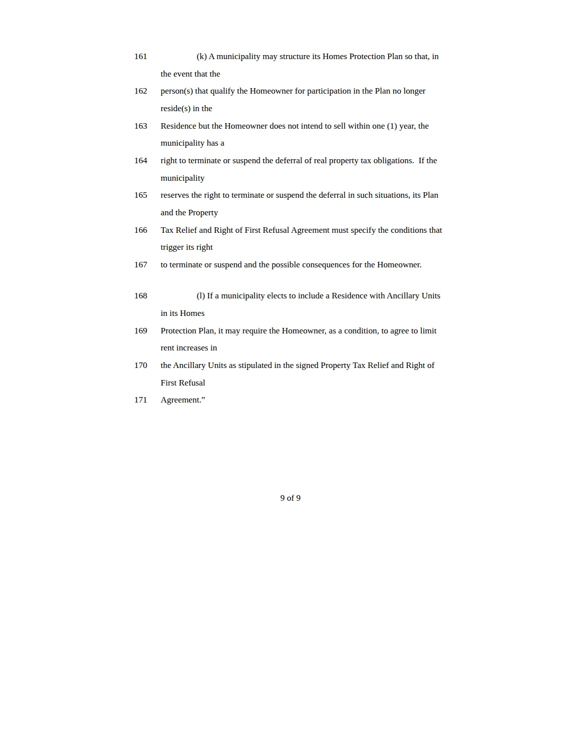(k) A municipality may structure its Homes Protection Plan so that, in the event that the
person(s) that qualify the Homeowner for participation in the Plan no longer reside(s) in the
Residence but the Homeowner does not intend to sell within one (1) year, the municipality has a
right to terminate or suspend the deferral of real property tax obligations. If the municipality
reserves the right to terminate or suspend the deferral in such situations, its Plan and the Property
Tax Relief and Right of First Refusal Agreement must specify the conditions that trigger its right
to terminate or suspend and the possible consequences for the Homeowner.
(l) If a municipality elects to include a Residence with Ancillary Units in its Homes
Protection Plan, it may require the Homeowner, as a condition, to agree to limit rent increases in
the Ancillary Units as stipulated in the signed Property Tax Relief and Right of First Refusal
Agreement.”
9 of 9